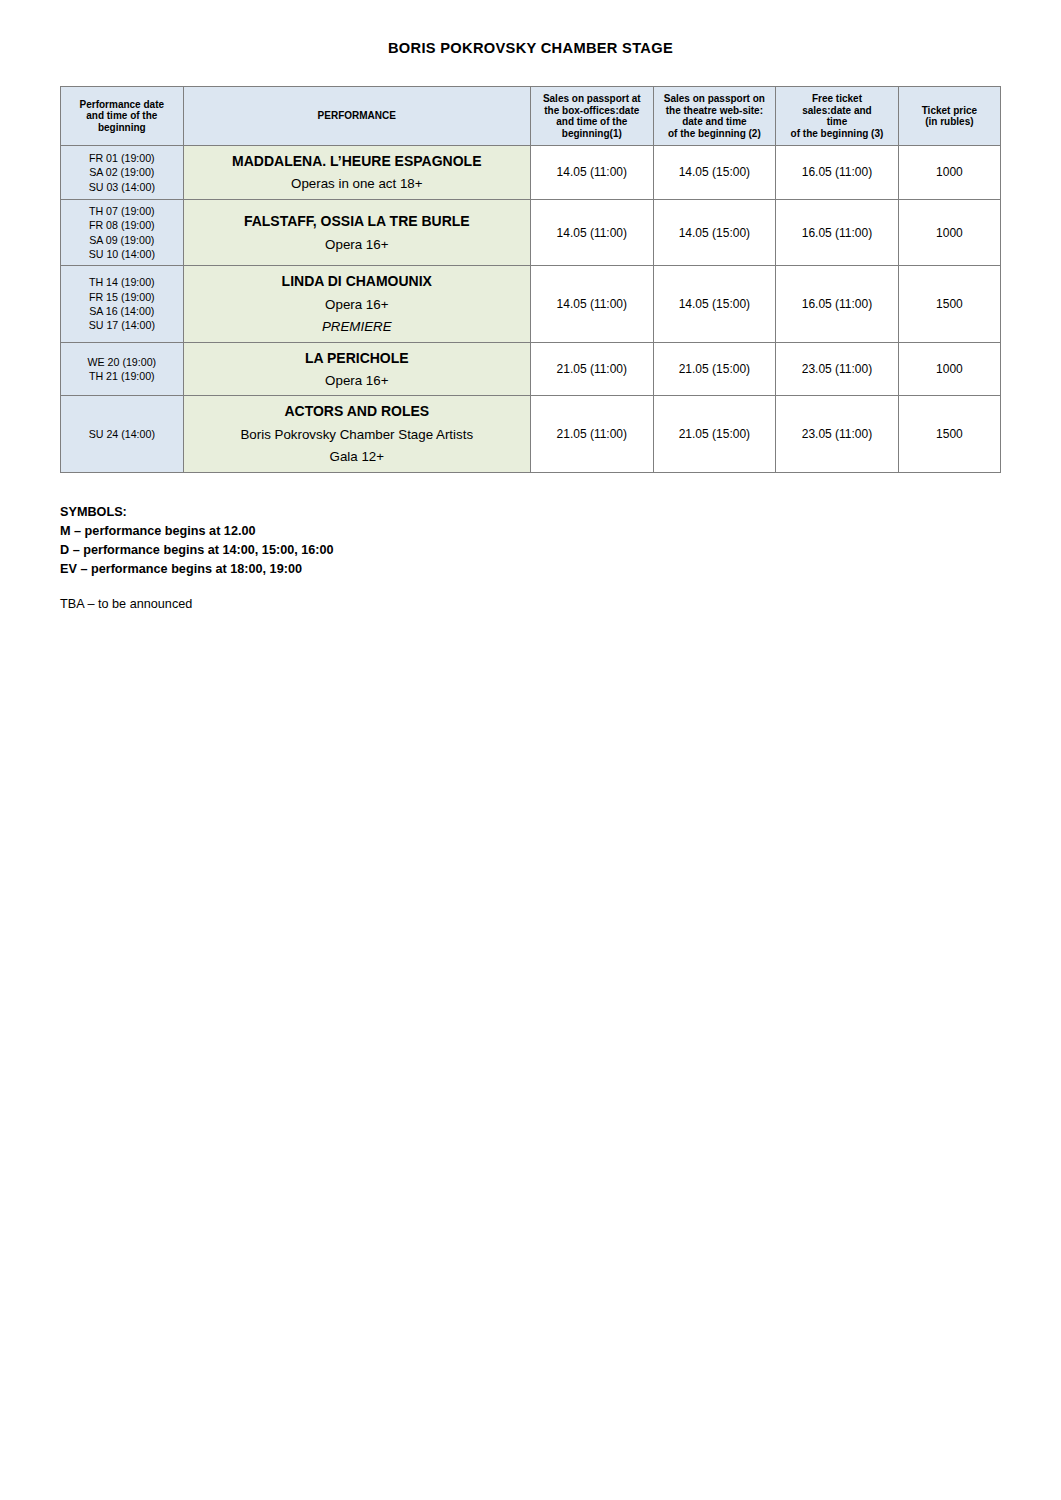BORIS POKROVSKY CHAMBER STAGE
| Performance date and time of the beginning | PERFORMANCE | Sales on passport at the box-offices:date and time of the beginning(1) | Sales on passport on the theatre web-site: date and time of the beginning (2) | Free ticket sales:date and time of the beginning (3) | Ticket price (in rubles) |
| --- | --- | --- | --- | --- | --- |
| FR 01 (19:00) SA 02 (19:00) SU 03 (14:00) | MADDALENA. L’HEURE ESPAGNOLE Operas in one act 18+ | 14.05 (11:00) | 14.05 (15:00) | 16.05 (11:00) | 1000 |
| TH 07 (19:00) FR 08 (19:00) SA 09 (19:00) SU 10 (14:00) | FALSTAFF, OSSIA LA TRE BURLE Opera 16+ | 14.05 (11:00) | 14.05 (15:00) | 16.05 (11:00) | 1000 |
| TH 14 (19:00) FR 15 (19:00) SA 16 (14:00) SU 17 (14:00) | LINDA DI CHAMOUNIX Opera 16+ PREMIERE | 14.05 (11:00) | 14.05 (15:00) | 16.05 (11:00) | 1500 |
| WE 20 (19:00) TH 21 (19:00) | LA PERICHOLE Opera 16+ | 21.05 (11:00) | 21.05 (15:00) | 23.05 (11:00) | 1000 |
| SU 24 (14:00) | ACTORS AND ROLES Boris Pokrovsky Chamber Stage Artists Gala 12+ | 21.05 (11:00) | 21.05 (15:00) | 23.05 (11:00) | 1500 |
SYMBOLS:
M – performance begins at 12.00
D – performance begins at 14:00, 15:00, 16:00
EV – performance begins at 18:00, 19:00
TBA – to be announced